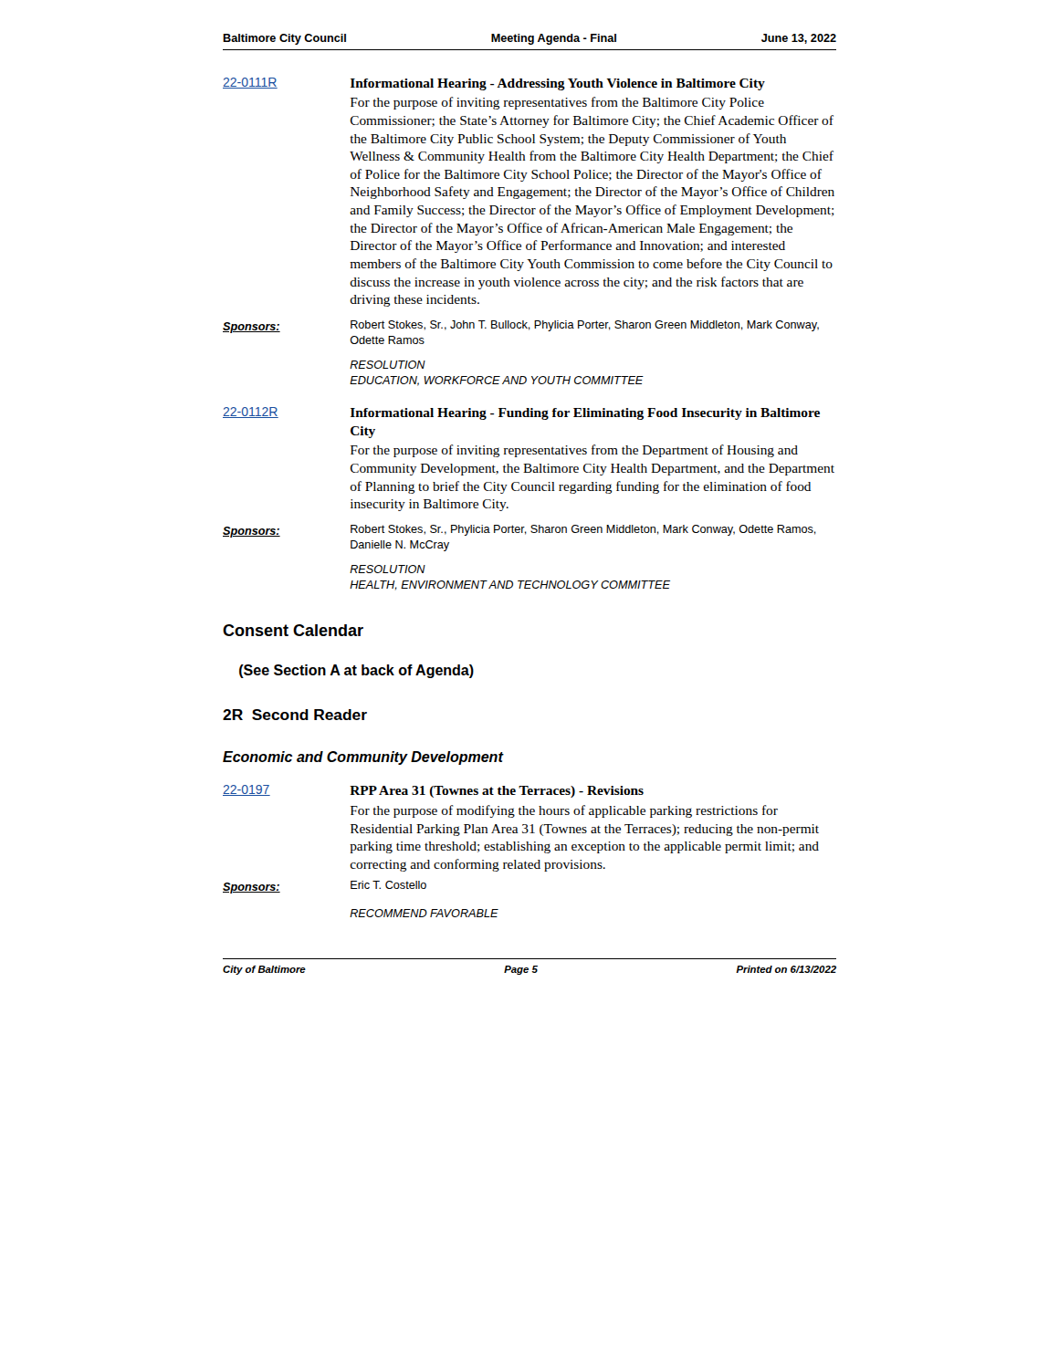Baltimore City Council
Meeting Agenda - Final
June 13, 2022
22-0111R
Informational Hearing - Addressing Youth Violence in Baltimore City
For the purpose of inviting representatives from the Baltimore City Police Commissioner; the State’s Attorney for Baltimore City; the Chief Academic Officer of the Baltimore City Public School System; the Deputy Commissioner of Youth Wellness & Community Health from the Baltimore City Health Department; the Chief of Police for the Baltimore City School Police; the Director of the Mayor's Office of Neighborhood Safety and Engagement; the Director of the Mayor’s Office of Children and Family Success; the Director of the Mayor’s Office of Employment Development; the Director of the Mayor’s Office of African-American Male Engagement; the Director of the Mayor’s Office of Performance and Innovation; and interested members of the Baltimore City Youth Commission to come before the City Council to discuss the increase in youth violence across the city; and the risk factors that are driving these incidents.
Sponsors:
Robert Stokes, Sr., John T. Bullock, Phylicia Porter, Sharon Green Middleton, Mark Conway, Odette Ramos
RESOLUTION
EDUCATION, WORKFORCE AND YOUTH COMMITTEE
22-0112R
Informational Hearing - Funding for Eliminating Food Insecurity in Baltimore City
For the purpose of inviting representatives from the Department of Housing and Community Development, the Baltimore City Health Department, and the Department of Planning to brief the City Council regarding funding for the elimination of food insecurity in Baltimore City.
Sponsors:
Robert Stokes, Sr., Phylicia Porter, Sharon Green Middleton, Mark Conway, Odette Ramos, Danielle N. McCray
RESOLUTION
HEALTH, ENVIRONMENT AND TECHNOLOGY COMMITTEE
Consent Calendar
(See Section A at back of Agenda)
2R Second Reader
Economic and Community Development
22-0197
RPP Area 31 (Townes at the Terraces) - Revisions
For the purpose of modifying the hours of applicable parking restrictions for Residential Parking Plan Area 31 (Townes at the Terraces); reducing the non-permit parking time threshold; establishing an exception to the applicable permit limit; and correcting and conforming related provisions.
Sponsors:
Eric T. Costello
RECOMMEND FAVORABLE
City of Baltimore
Page 5
Printed on 6/13/2022